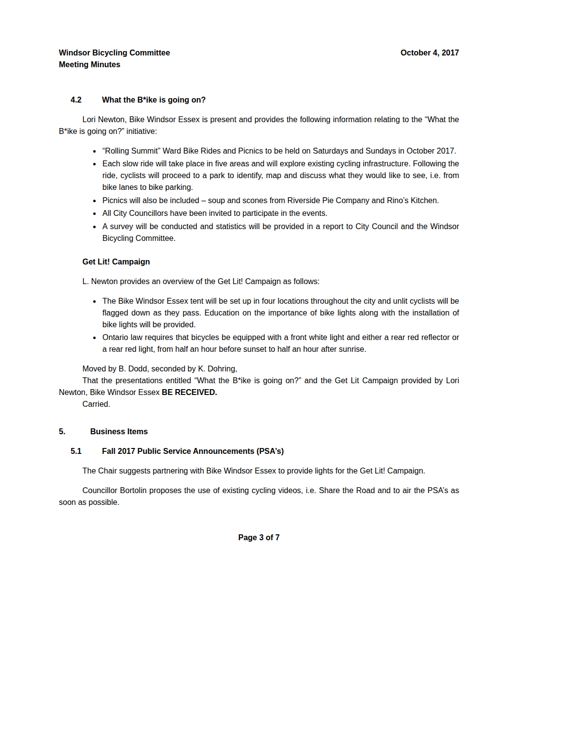Windsor Bicycling Committee
Meeting Minutes
October 4, 2017
4.2 What the B*ike is going on?
Lori Newton, Bike Windsor Essex is present and provides the following information relating to the “What the B*ike is going on?” initiative:
“Rolling Summit” Ward Bike Rides and Picnics to be held on Saturdays and Sundays in October 2017.
Each slow ride will take place in five areas and will explore existing cycling infrastructure. Following the ride, cyclists will proceed to a park to identify, map and discuss what they would like to see, i.e. from bike lanes to bike parking.
Picnics will also be included – soup and scones from Riverside Pie Company and Rino’s Kitchen.
All City Councillors have been invited to participate in the events.
A survey will be conducted and statistics will be provided in a report to City Council and the Windsor Bicycling Committee.
Get Lit! Campaign
L. Newton provides an overview of the Get Lit! Campaign as follows:
The Bike Windsor Essex tent will be set up in four locations throughout the city and unlit cyclists will be flagged down as they pass. Education on the importance of bike lights along with the installation of bike lights will be provided.
Ontario law requires that bicycles be equipped with a front white light and either a rear red reflector or a rear red light, from half an hour before sunset to half an hour after sunrise.
Moved by B. Dodd, seconded by K. Dohring,
That the presentations entitled “What the B*ike is going on?” and the Get Lit Campaign provided by Lori Newton, Bike Windsor Essex BE RECEIVED.
Carried.
5. Business Items
5.1 Fall 2017 Public Service Announcements (PSA’s)
The Chair suggests partnering with Bike Windsor Essex to provide lights for the Get Lit! Campaign.
Councillor Bortolin proposes the use of existing cycling videos, i.e. Share the Road and to air the PSA’s as soon as possible.
Page 3 of 7